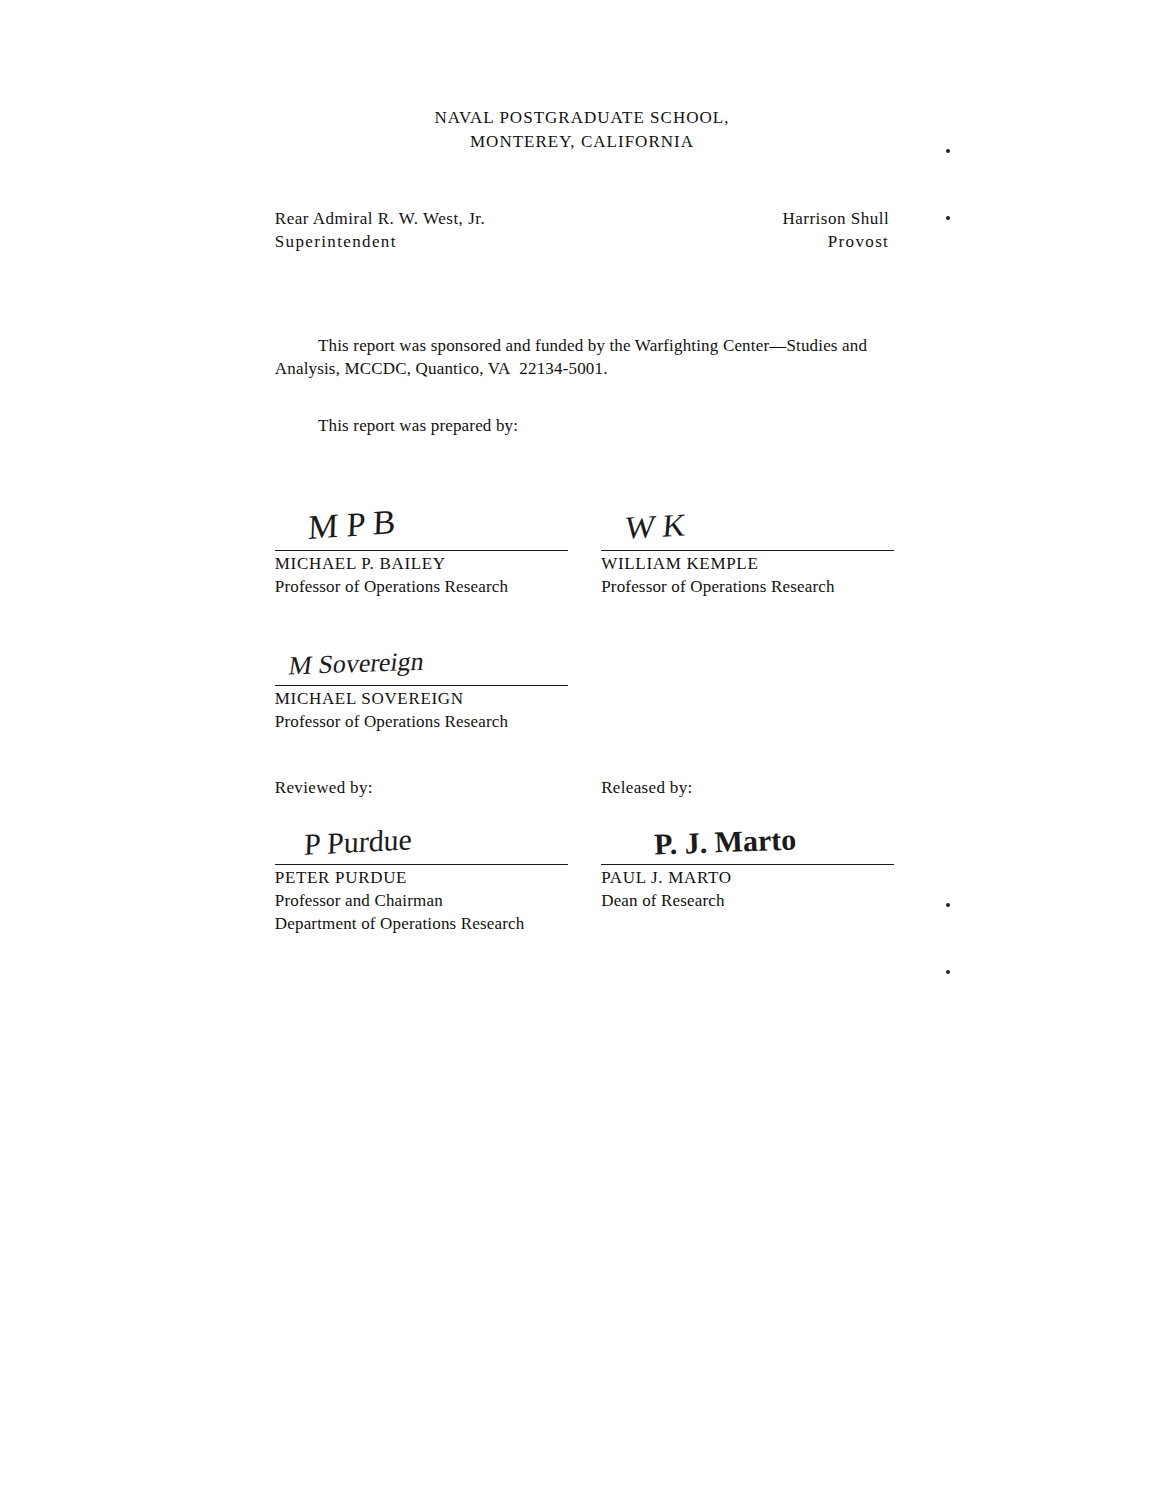NAVAL POSTGRADUATE SCHOOL,
MONTEREY, CALIFORNIA
Rear Admiral R. W. West, Jr.
Superintendent
Harrison Shull
Provost
This report was sponsored and funded by the Warfighting Center—Studies and Analysis, MCCDC, Quantico, VA 22134-5001.
This report was prepared by:
M P B
MICHAEL P. BAILEY
Professor of Operations Research
W K
WILLIAM KEMPLE
Professor of Operations Research
M Sovereign
MICHAEL SOVEREIGN
Professor of Operations Research
Reviewed by:
P Purdue
PETER PURDUE
Professor and Chairman
Department of Operations Research
Released by:
P. J. Marto
PAUL J. MARTO
Dean of Research